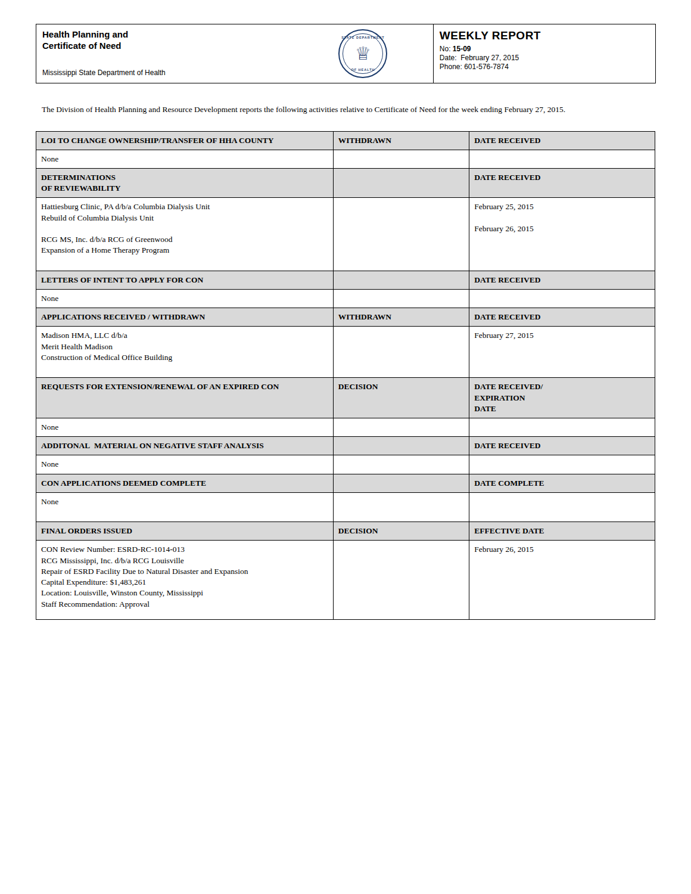Health Planning and
Certificate of Need
Mississippi State Department of Health
STATE DEPARTMENT ♕ OF HEALTH
WEEKLY REPORT
No: 15-09
Date: February 27, 2015
Phone: 601-576-7874
The Division of Health Planning and Resource Development reports the following activities relative to Certificate of Need for the week ending February 27, 2015.
| LOI TO CHANGE OWNERSHIP/TRANSFER OF HHA COUNTY | WITHDRAWN | DATE RECEIVED |
| --- | --- | --- |
| None | | |
| DETERMINATIONS OF REVIEWABILITY | | DATE RECEIVED |
| Hattiesburg Clinic, PA d/b/a Columbia Dialysis Unit Rebuild of Columbia Dialysis Unit RCG MS, Inc. d/b/a RCG of Greenwood Expansion of a Home Therapy Program | | February 25, 2015 February 26, 2015 |
| LETTERS OF INTENT TO APPLY FOR CON | | DATE RECEIVED |
| None | | |
| APPLICATIONS RECEIVED / WITHDRAWN | WITHDRAWN | DATE RECEIVED |
| Madison HMA, LLC d/b/a Merit Health Madison Construction of Medical Office Building | | February 27, 2015 |
| REQUESTS FOR EXTENSION/RENEWAL OF AN EXPIRED CON | DECISION | DATE RECEIVED/ EXPIRATION DATE |
| None | | |
| ADDITONAL MATERIAL ON NEGATIVE STAFF ANALYSIS | | DATE RECEIVED |
| None | | |
| CON APPLICATIONS DEEMED COMPLETE | | DATE COMPLETE |
| None | | |
| FINAL ORDERS ISSUED | DECISION | EFFECTIVE DATE |
| CON Review Number: ESRD-RC-1014-013 RCG Mississippi, Inc. d/b/a RCG Louisville Repair of ESRD Facility Due to Natural Disaster and Expansion Capital Expenditure: $1,483,261 Location: Louisville, Winston County, Mississippi Staff Recommendation: Approval | | February 26, 2015 |